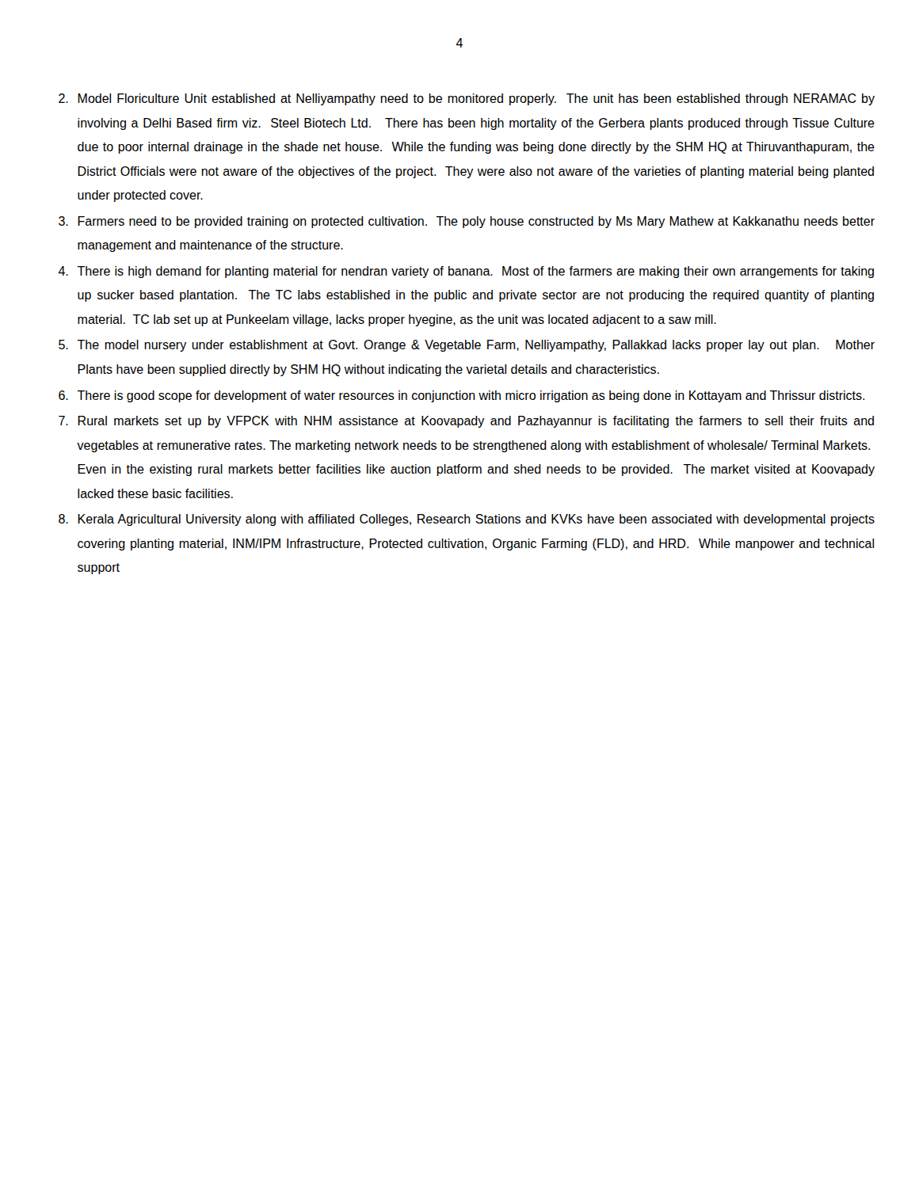4
Model Floriculture Unit established at Nelliyampathy need to be monitored properly. The unit has been established through NERAMAC by involving a Delhi Based firm viz. Steel Biotech Ltd. There has been high mortality of the Gerbera plants produced through Tissue Culture due to poor internal drainage in the shade net house. While the funding was being done directly by the SHM HQ at Thiruvanthapuram, the District Officials were not aware of the objectives of the project. They were also not aware of the varieties of planting material being planted under protected cover.
Farmers need to be provided training on protected cultivation. The poly house constructed by Ms Mary Mathew at Kakkanathu needs better management and maintenance of the structure.
There is high demand for planting material for nendran variety of banana. Most of the farmers are making their own arrangements for taking up sucker based plantation. The TC labs established in the public and private sector are not producing the required quantity of planting material. TC lab set up at Punkeelam village, lacks proper hyegine, as the unit was located adjacent to a saw mill.
The model nursery under establishment at Govt. Orange & Vegetable Farm, Nelliyampathy, Pallakkad lacks proper lay out plan. Mother Plants have been supplied directly by SHM HQ without indicating the varietal details and characteristics.
There is good scope for development of water resources in conjunction with micro irrigation as being done in Kottayam and Thrissur districts.
Rural markets set up by VFPCK with NHM assistance at Koovapady and Pazhayannur is facilitating the farmers to sell their fruits and vegetables at remunerative rates. The marketing network needs to be strengthened along with establishment of wholesale/ Terminal Markets. Even in the existing rural markets better facilities like auction platform and shed needs to be provided. The market visited at Koovapady lacked these basic facilities.
Kerala Agricultural University along with affiliated Colleges, Research Stations and KVKs have been associated with developmental projects covering planting material, INM/IPM Infrastructure, Protected cultivation, Organic Farming (FLD), and HRD. While manpower and technical support